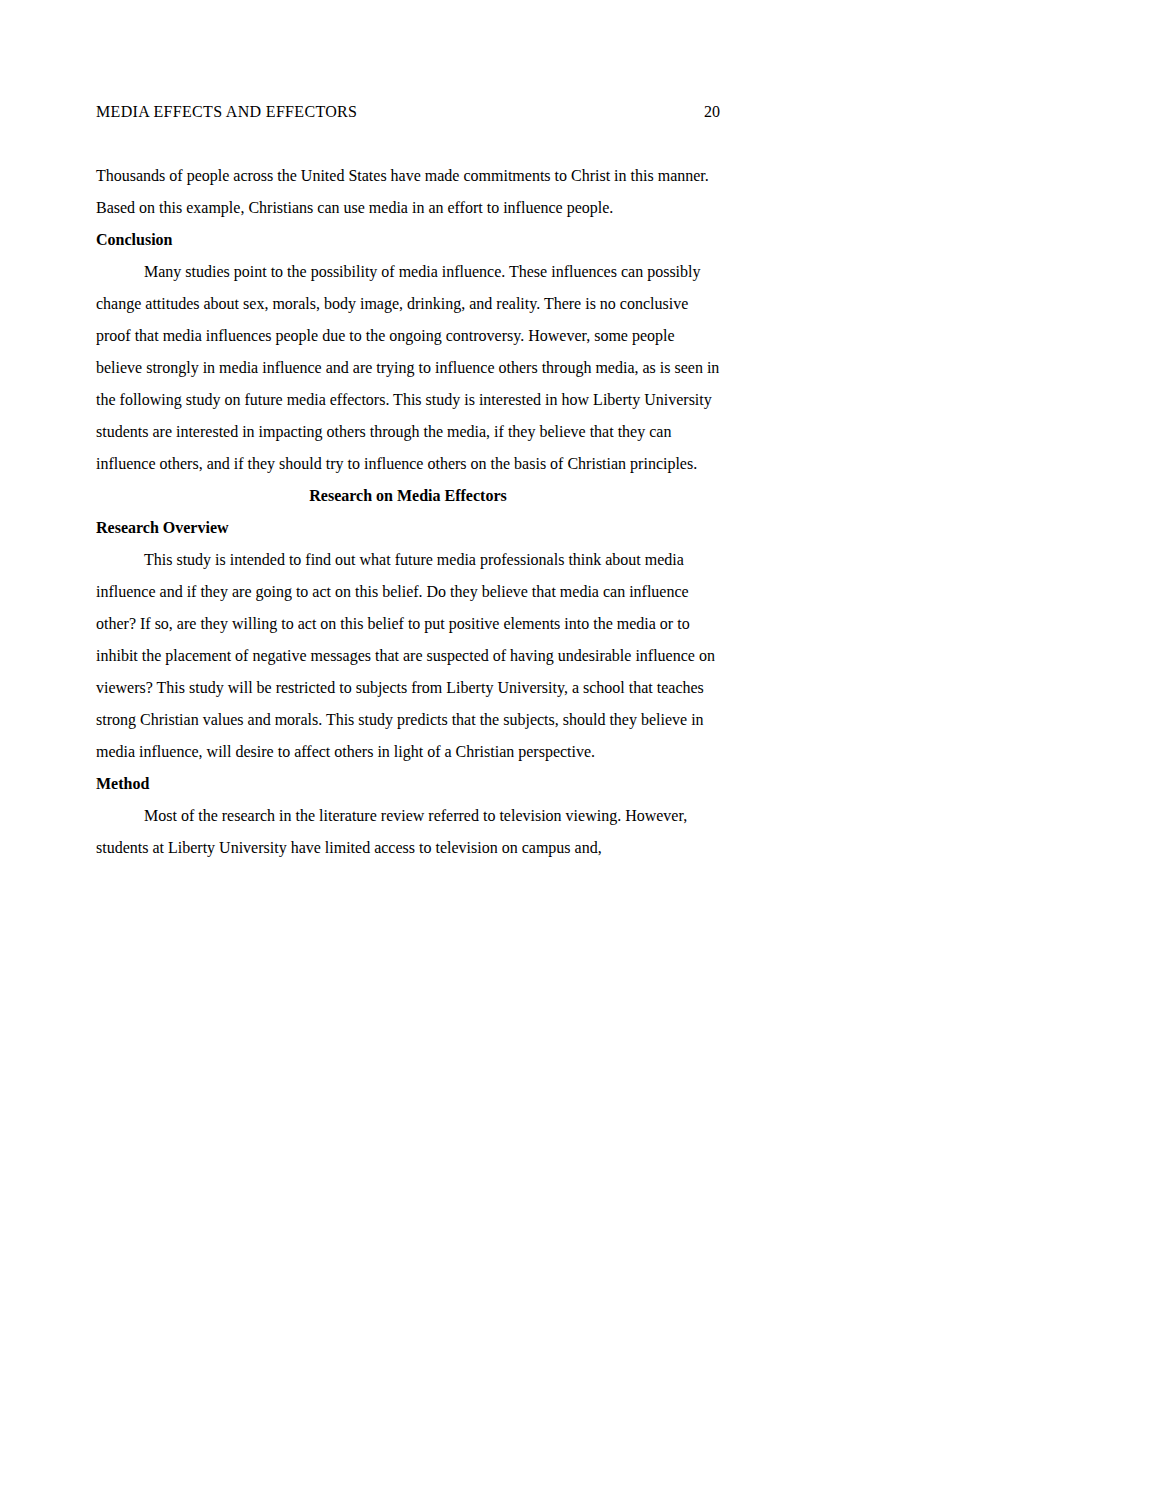Media Effects and Effectors 20
Thousands of people across the United States have made commitments to Christ in this manner. Based on this example, Christians can use media in an effort to influence people.
Conclusion
Many studies point to the possibility of media influence. These influences can possibly change attitudes about sex, morals, body image, drinking, and reality. There is no conclusive proof that media influences people due to the ongoing controversy. However, some people believe strongly in media influence and are trying to influence others through media, as is seen in the following study on future media effectors. This study is interested in how Liberty University students are interested in impacting others through the media, if they believe that they can influence others, and if they should try to influence others on the basis of Christian principles.
Research on Media Effectors
Research Overview
This study is intended to find out what future media professionals think about media influence and if they are going to act on this belief. Do they believe that media can influence other? If so, are they willing to act on this belief to put positive elements into the media or to inhibit the placement of negative messages that are suspected of having undesirable influence on viewers? This study will be restricted to subjects from Liberty University, a school that teaches strong Christian values and morals. This study predicts that the subjects, should they believe in media influence, will desire to affect others in light of a Christian perspective.
Method
Most of the research in the literature review referred to television viewing. However, students at Liberty University have limited access to television on campus and,